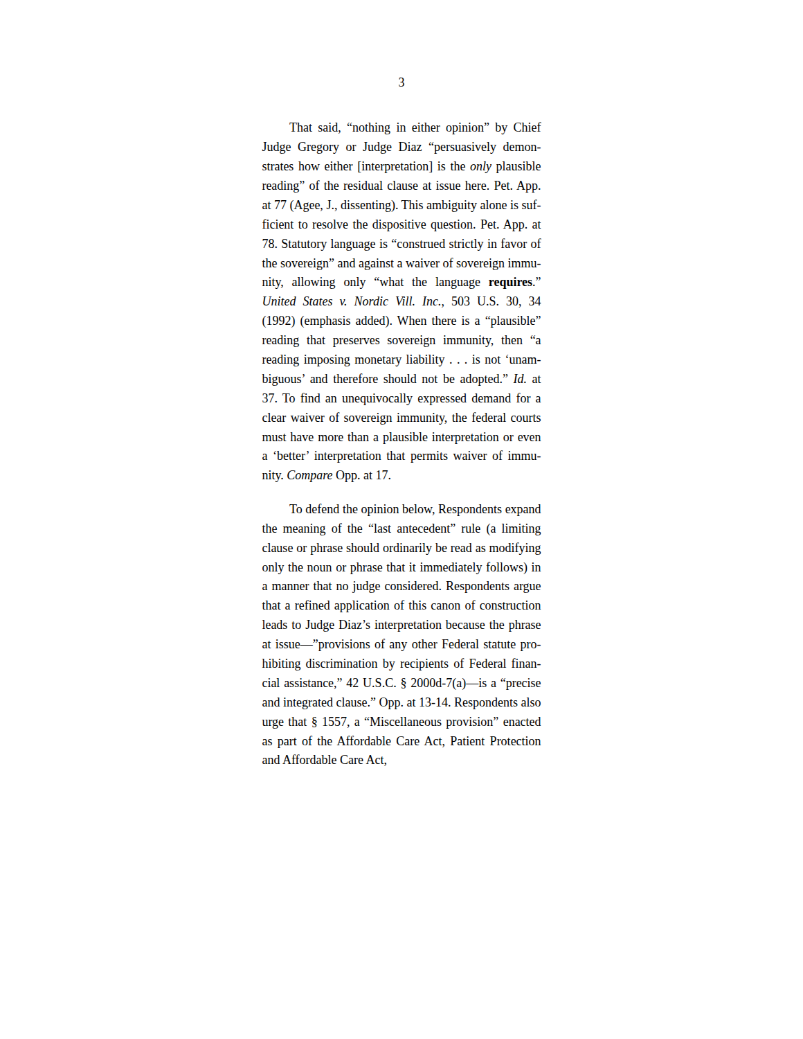3
That said, “nothing in either opinion” by Chief Judge Gregory or Judge Diaz “persuasively demonstrates how either [interpretation] is the only plausible reading” of the residual clause at issue here. Pet. App. at 77 (Agee, J., dissenting). This ambiguity alone is sufficient to resolve the dispositive question. Pet. App. at 78. Statutory language is “construed strictly in favor of the sovereign” and against a waiver of sovereign immunity, allowing only “what the language requires.” United States v. Nordic Vill. Inc., 503 U.S. 30, 34 (1992) (emphasis added). When there is a “plausible” reading that preserves sovereign immunity, then “a reading imposing monetary liability . . . is not ‘unambiguous’ and therefore should not be adopted.” Id. at 37. To find an unequivocally expressed demand for a clear waiver of sovereign immunity, the federal courts must have more than a plausible interpretation or even a ‘better’ interpretation that permits waiver of immunity. Compare Opp. at 17.
To defend the opinion below, Respondents expand the meaning of the “last antecedent” rule (a limiting clause or phrase should ordinarily be read as modifying only the noun or phrase that it immediately follows) in a manner that no judge considered. Respondents argue that a refined application of this canon of construction leads to Judge Diaz’s interpretation because the phrase at issue—”provisions of any other Federal statute prohibiting discrimination by recipients of Federal financial assistance,” 42 U.S.C. § 2000d-7(a)—is a “precise and integrated clause.” Opp. at 13-14. Respondents also urge that § 1557, a “Miscellaneous provision” enacted as part of the Affordable Care Act, Patient Protection and Affordable Care Act,